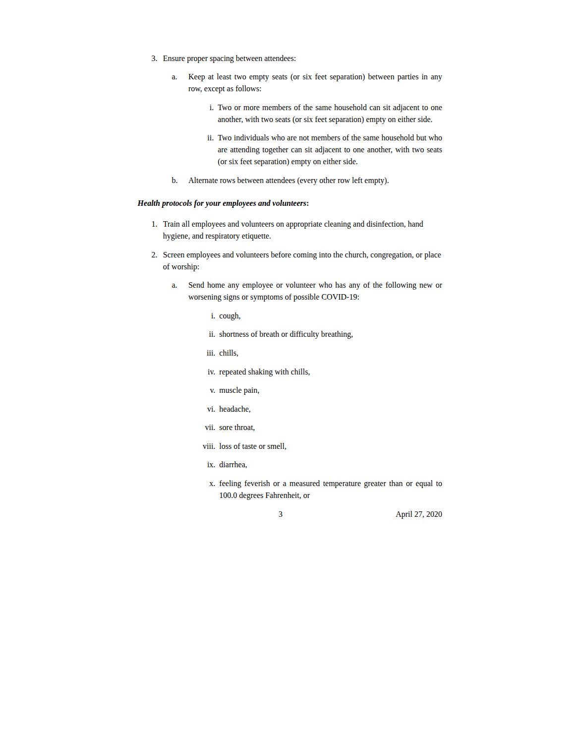3. Ensure proper spacing between attendees:
a. Keep at least two empty seats (or six feet separation) between parties in any row, except as follows:
i. Two or more members of the same household can sit adjacent to one another, with two seats (or six feet separation) empty on either side.
ii. Two individuals who are not members of the same household but who are attending together can sit adjacent to one another, with two seats (or six feet separation) empty on either side.
b. Alternate rows between attendees (every other row left empty).
Health protocols for your employees and volunteers:
1. Train all employees and volunteers on appropriate cleaning and disinfection, hand hygiene, and respiratory etiquette.
2. Screen employees and volunteers before coming into the church, congregation, or place of worship:
a. Send home any employee or volunteer who has any of the following new or worsening signs or symptoms of possible COVID-19:
i. cough,
ii. shortness of breath or difficulty breathing,
iii. chills,
iv. repeated shaking with chills,
v. muscle pain,
vi. headache,
vii. sore throat,
viii. loss of taste or smell,
ix. diarrhea,
x. feeling feverish or a measured temperature greater than or equal to 100.0 degrees Fahrenheit, or
3
April 27, 2020